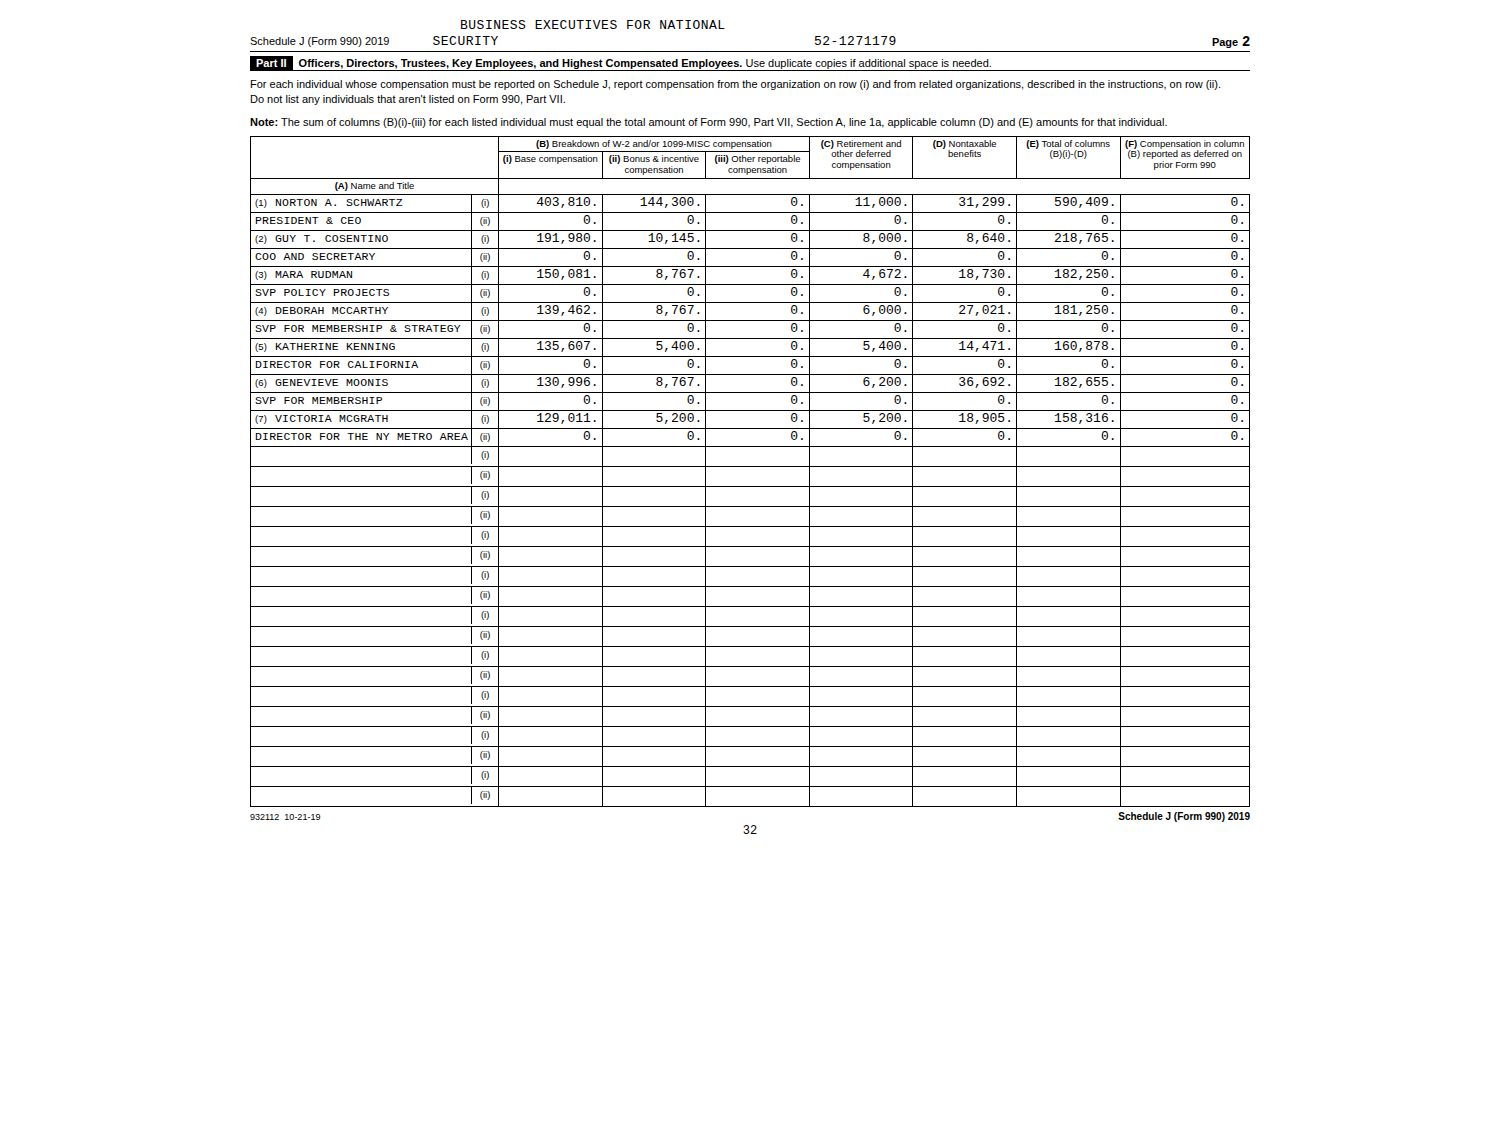BUSINESS EXECUTIVES FOR NATIONAL
Schedule J (Form 990) 2019 SECURITY
52-1271179
Page2
Part II
Officers, Directors, Trustees, Key Employees, and Highest Compensated Employees. Use duplicate copies if additional space is needed.
For each individual whose compensation must be reported on Schedule J, report compensation from the organization on row (i) and from related organizations, described in the instructions, on row (ii).
Do not list any individuals that aren't listed on Form 990, Part VII.
Note: The sum of columns (B)(i)-(iii) for each listed individual must equal the total amount of Form 990, Part VII, Section A, line 1a, applicable column (D) and (E) amounts for that individual.
| | (B) Breakdown of W-2 and/or 1099-MISC compensation | (C) Retirement and other deferred compensation | (D) Nontaxable benefits | (E) Total of columns (B)(i)-(D) | (F) Compensation in column (B) reported as deferred on prior Form 990 |
| --- | --- | --- | --- | --- | --- |
| (i) Base compensation | (ii) Bonus & incentive compensation | (iii) Other reportable compensation |
| (A) Name and Title | | | | | | | |
| (1) NORTON A. SCHWARTZ (i) | 403,810. | 144,300. | 0. | 11,000. | 31,299. | 590,409. | 0. |
| PRESIDENT & CEO (ii) | 0. | 0. | 0. | 0. | 0. | 0. | 0. |
| (2) GUY T. COSENTINO (i) | 191,980. | 10,145. | 0. | 8,000. | 8,640. | 218,765. | 0. |
| COO AND SECRETARY (ii) | 0. | 0. | 0. | 0. | 0. | 0. | 0. |
| (3) MARA RUDMAN (i) | 150,081. | 8,767. | 0. | 4,672. | 18,730. | 182,250. | 0. |
| SVP POLICY PROJECTS (ii) | 0. | 0. | 0. | 0. | 0. | 0. | 0. |
| (4) DEBORAH MCCARTHY (i) | 139,462. | 8,767. | 0. | 6,000. | 27,021. | 181,250. | 0. |
| SVP FOR MEMBERSHIP & STRATEGY (ii) | 0. | 0. | 0. | 0. | 0. | 0. | 0. |
| (5) KATHERINE KENNING (i) | 135,607. | 5,400. | 0. | 5,400. | 14,471. | 160,878. | 0. |
| DIRECTOR FOR CALIFORNIA (ii) | 0. | 0. | 0. | 0. | 0. | 0. | 0. |
| (6) GENEVIEVE MOONIS (i) | 130,996. | 8,767. | 0. | 6,200. | 36,692. | 182,655. | 0. |
| SVP FOR MEMBERSHIP (ii) | 0. | 0. | 0. | 0. | 0. | 0. | 0. |
| (7) VICTORIA MCGRATH (i) | 129,011. | 5,200. | 0. | 5,200. | 18,905. | 158,316. | 0. |
| DIRECTOR FOR THE NY METRO AREA (ii) | 0. | 0. | 0. | 0. | 0. | 0. | 0. |
| (i) | | | | | | | |
| (ii) | | | | | | | |
| (i) | | | | | | | |
| (ii) | | | | | | | |
| (i) | | | | | | | |
| (ii) | | | | | | | |
| (i) | | | | | | | |
| (ii) | | | | | | | |
| (i) | | | | | | | |
| (ii) | | | | | | | |
| (i) | | | | | | | |
| (ii) | | | | | | | |
| (i) | | | | | | | |
| (ii) | | | | | | | |
| (i) | | | | | | | |
| (ii) | | | | | | | |
| (i) | | | | | | | |
| (ii) | | | | | | | |
932112 10-21-19
Schedule J (Form 990) 2019
32